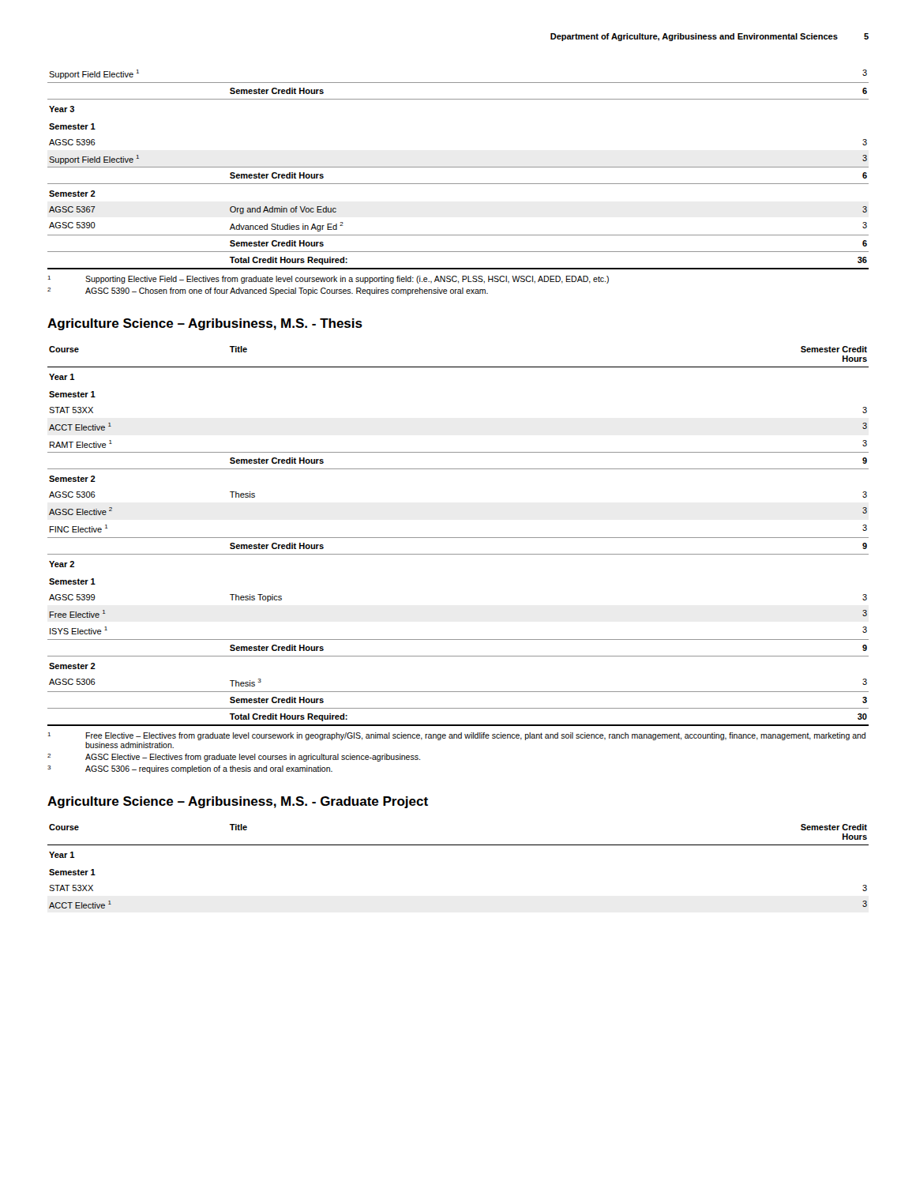Department of Agriculture, Agribusiness and Environmental Sciences 5
| Support Field Elective 1 | | 3 |
| | Semester Credit Hours | 6 |
| Year 3 | | |
| Semester 1 | | |
| AGSC 5396 | | 3 |
| Support Field Elective 1 | | 3 |
| | Semester Credit Hours | 6 |
| Semester 2 | | |
| AGSC 5367 | Org and Admin of Voc Educ | 3 |
| AGSC 5390 | Advanced Studies in Agr Ed 2 | 3 |
| | Semester Credit Hours | 6 |
| | Total Credit Hours Required: | 36 |
1 Supporting Elective Field – Electives from graduate level coursework in a supporting field: (i.e., ANSC, PLSS, HSCI, WSCI, ADED, EDAD, etc.)
2 AGSC 5390 – Chosen from one of four Advanced Special Topic Courses. Requires comprehensive oral exam.
Agriculture Science – Agribusiness, M.S. - Thesis
| Course | Title | Semester Credit Hours |
| Year 1 | | |
| Semester 1 | | |
| STAT 53XX | | 3 |
| ACCT Elective 1 | | 3 |
| RAMT Elective 1 | | 3 |
| | Semester Credit Hours | 9 |
| Semester 2 | | |
| AGSC 5306 | Thesis | 3 |
| AGSC Elective 2 | | 3 |
| FINC Elective 1 | | 3 |
| | Semester Credit Hours | 9 |
| Year 2 | | |
| Semester 1 | | |
| AGSC 5399 | Thesis Topics | 3 |
| Free Elective 1 | | 3 |
| ISYS Elective 1 | | 3 |
| | Semester Credit Hours | 9 |
| Semester 2 | | |
| AGSC 5306 | Thesis 3 | 3 |
| | Semester Credit Hours | 3 |
| | Total Credit Hours Required: | 30 |
1 Free Elective – Electives from graduate level coursework in geography/GIS, animal science, range and wildlife science, plant and soil science, ranch management, accounting, finance, management, marketing and business administration.
2 AGSC Elective – Electives from graduate level courses in agricultural science-agribusiness.
3 AGSC 5306 – requires completion of a thesis and oral examination.
Agriculture Science – Agribusiness, M.S. - Graduate Project
| Course | Title | Semester Credit Hours |
| Year 1 | | |
| Semester 1 | | |
| STAT 53XX | | 3 |
| ACCT Elective 1 | | 3 |